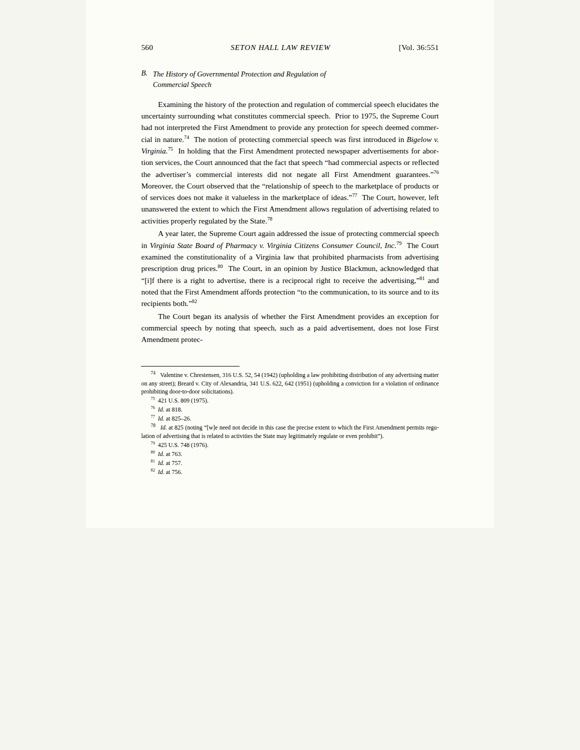560 SETON HALL LAW REVIEW [Vol. 36:551
B. The History of Governmental Protection and Regulation of
Commercial Speech
Examining the history of the protection and regulation of commercial speech elucidates the uncertainty surrounding what constitutes commercial speech. Prior to 1975, the Supreme Court had not interpreted the First Amendment to provide any protection for speech deemed commercial in nature.74 The notion of protecting commercial speech was first introduced in Bigelow v. Virginia.75 In holding that the First Amendment protected newspaper advertisements for abortion services, the Court announced that the fact that speech “had commercial aspects or reflected the advertiser’s commercial interests did not negate all First Amendment guarantees.”76 Moreover, the Court observed that the “relationship of speech to the marketplace of products or of services does not make it valueless in the marketplace of ideas.”77 The Court, however, left unanswered the extent to which the First Amendment allows regulation of advertising related to activities properly regulated by the State.78
A year later, the Supreme Court again addressed the issue of protecting commercial speech in Virginia State Board of Pharmacy v. Virginia Citizens Consumer Council, Inc.79 The Court examined the constitutionality of a Virginia law that prohibited pharmacists from advertising prescription drug prices.80 The Court, in an opinion by Justice Blackmun, acknowledged that “[i]f there is a right to advertise, there is a reciprocal right to receive the advertising,”81 and noted that the First Amendment affords protection “to the communication, to its source and to its recipients both.”82
The Court began its analysis of whether the First Amendment provides an exception for commercial speech by noting that speech, such as a paid advertisement, does not lose First Amendment protec-
74 Valentine v. Chrestensen, 316 U.S. 52, 54 (1942) (upholding a law prohibiting distribution of any advertising matter on any street); Breard v. City of Alexandria, 341 U.S. 622, 642 (1951) (upholding a conviction for a violation of ordinance prohibiting door-to-door solicitations).
75 421 U.S. 809 (1975).
76 Id. at 818.
77 Id. at 825–26.
78 Id. at 825 (noting “[w]e need not decide in this case the precise extent to which the First Amendment permits regulation of advertising that is related to activities the State may legitimately regulate or even prohibit”).
79 425 U.S. 748 (1976).
80 Id. at 763.
81 Id. at 757.
82 Id. at 756.